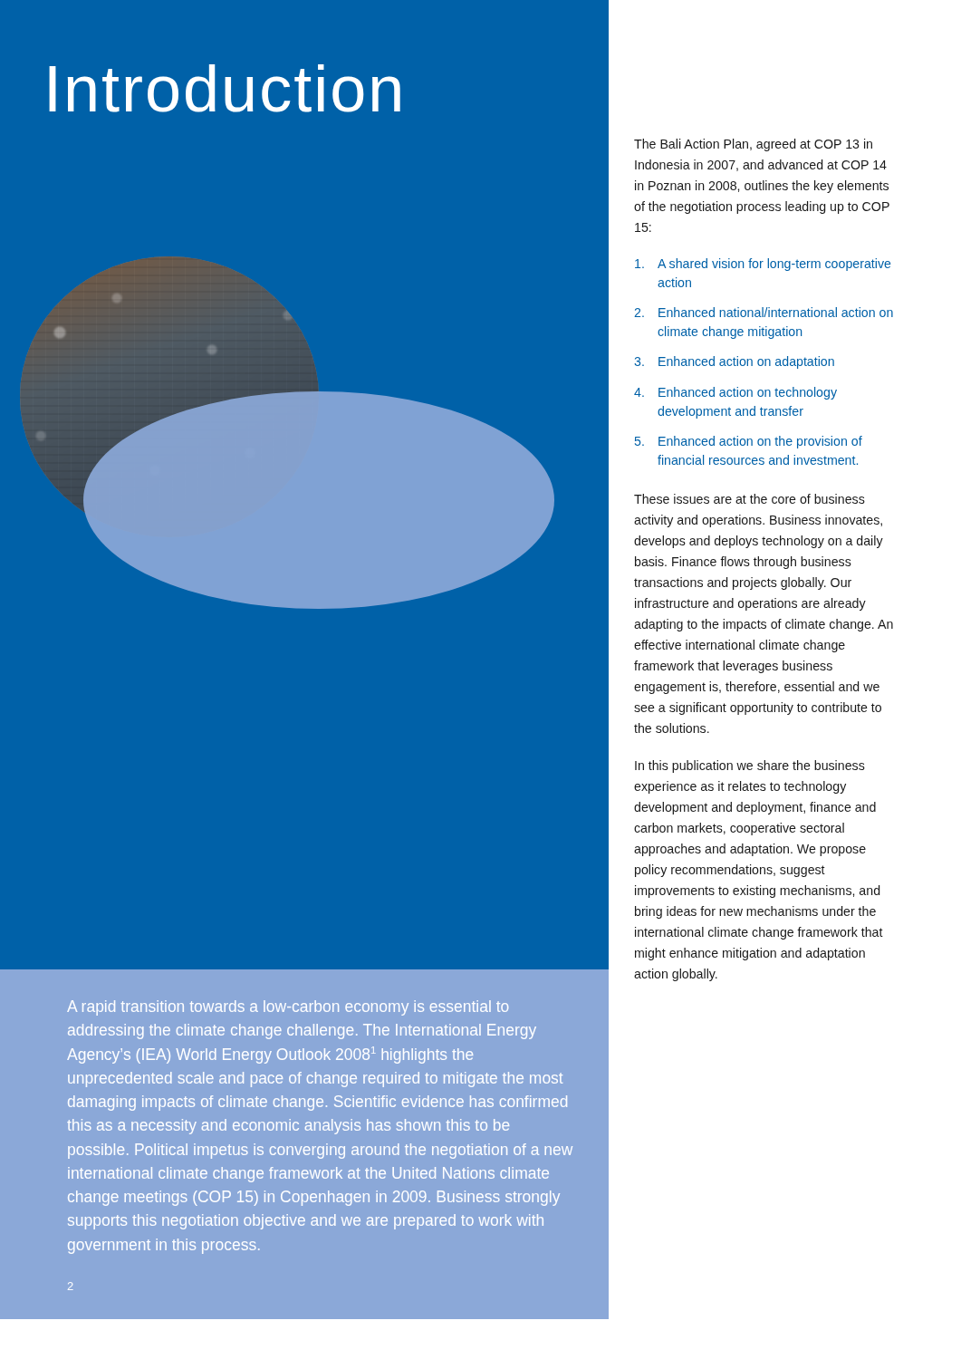Introduction
A rapid transition towards a low-carbon economy is essential to addressing the climate change challenge. The International Energy Agency’s (IEA) World Energy Outlook 20081 highlights the unprecedented scale and pace of change required to mitigate the most damaging impacts of climate change. Scientific evidence has confirmed this as a necessity and economic analysis has shown this to be possible. Political impetus is converging around the negotiation of a new international climate change framework at the United Nations climate change meetings (COP 15) in Copenhagen in 2009. Business strongly supports this negotiation objective and we are prepared to work with government in this process.
2
The Bali Action Plan, agreed at COP 13 in Indonesia in 2007, and advanced at COP 14 in Poznan in 2008, outlines the key elements of the negotiation process leading up to COP 15:
A shared vision for long-term cooperative action
Enhanced national/international action on climate change mitigation
Enhanced action on adaptation
Enhanced action on technology development and transfer
Enhanced action on the provision of financial resources and investment.
These issues are at the core of business activity and operations. Business innovates, develops and deploys technology on a daily basis. Finance flows through business transactions and projects globally. Our infrastructure and operations are already adapting to the impacts of climate change. An effective international climate change framework that leverages business engagement is, therefore, essential and we see a significant opportunity to contribute to the solutions.
In this publication we share the business experience as it relates to technology development and deployment, finance and carbon markets, cooperative sectoral approaches and adaptation. We propose policy recommendations, suggest improvements to existing mechanisms, and bring ideas for new mechanisms under the international climate change framework that might enhance mitigation and adaptation action globally.